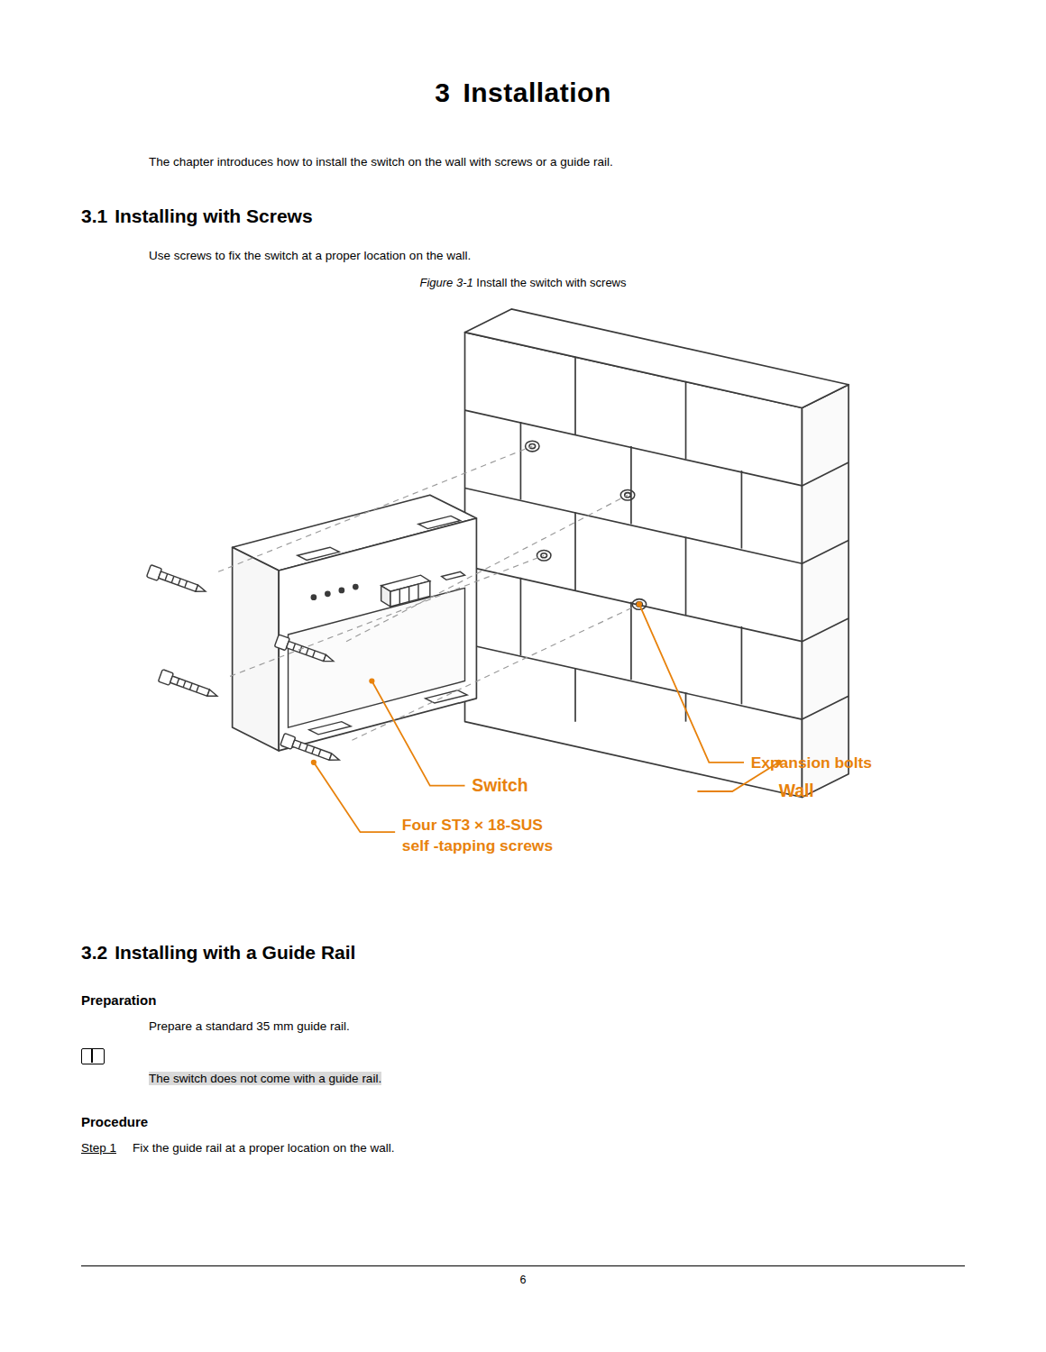3 Installation
The chapter introduces how to install the switch on the wall with screws or a guide rail.
3.1 Installing with Screws
Use screws to fix the switch at a proper location on the wall.
Figure 3-1 Install the switch with screws
Switch Wall Four ST3 × 18-SUS self -tapping screws Expansion bolts
3.2 Installing with a Guide Rail
Preparation
Prepare a standard 35 mm guide rail.
The switch does not come with a guide rail.
Procedure
Step 1 Fix the guide rail at a proper location on the wall.
6